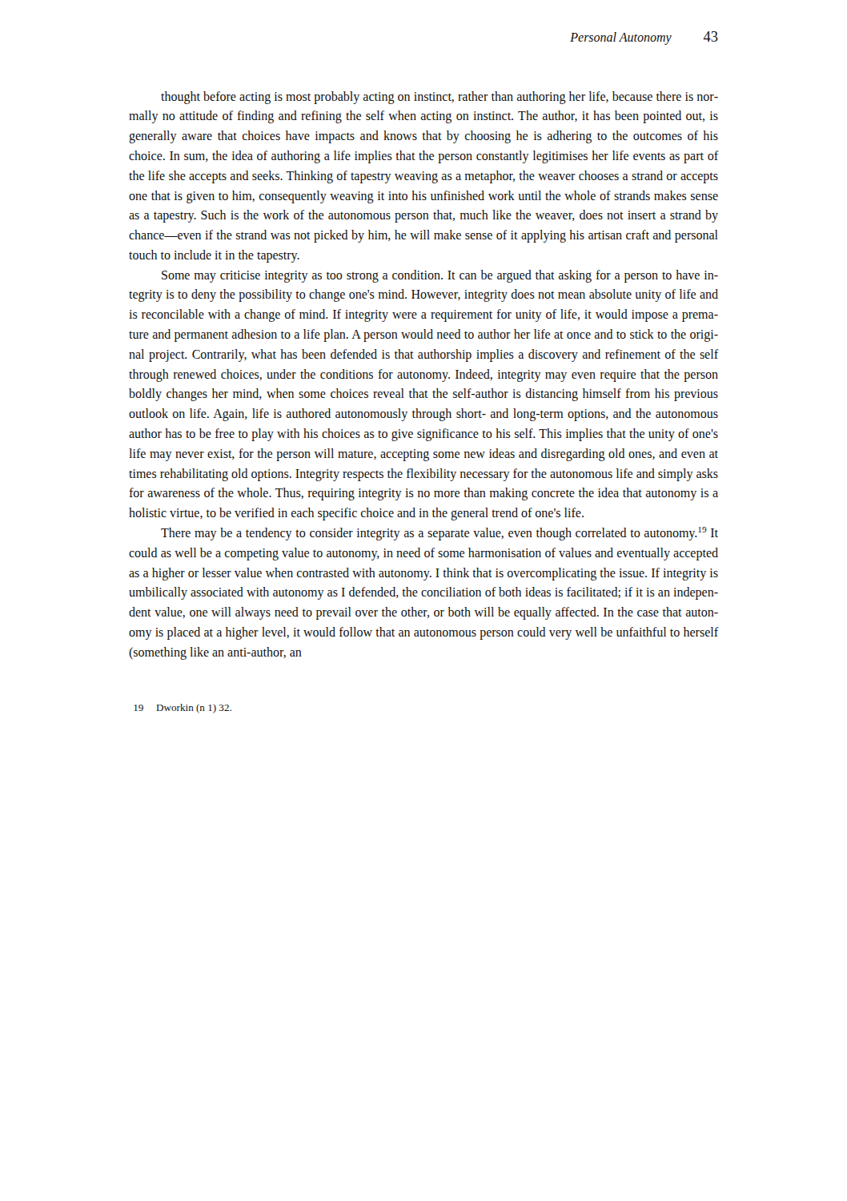Personal Autonomy 43
thought before acting is most probably acting on instinct, rather than authoring her life, because there is normally no attitude of finding and refining the self when acting on instinct. The author, it has been pointed out, is generally aware that choices have impacts and knows that by choosing he is adhering to the outcomes of his choice. In sum, the idea of authoring a life implies that the person constantly legitimises her life events as part of the life she accepts and seeks. Thinking of tapestry weaving as a metaphor, the weaver chooses a strand or accepts one that is given to him, consequently weaving it into his unfinished work until the whole of strands makes sense as a tapestry. Such is the work of the autonomous person that, much like the weaver, does not insert a strand by chance—even if the strand was not picked by him, he will make sense of it applying his artisan craft and personal touch to include it in the tapestry.
Some may criticise integrity as too strong a condition. It can be argued that asking for a person to have integrity is to deny the possibility to change one's mind. However, integrity does not mean absolute unity of life and is reconcilable with a change of mind. If integrity were a requirement for unity of life, it would impose a premature and permanent adhesion to a life plan. A person would need to author her life at once and to stick to the original project. Contrarily, what has been defended is that authorship implies a discovery and refinement of the self through renewed choices, under the conditions for autonomy. Indeed, integrity may even require that the person boldly changes her mind, when some choices reveal that the self-author is distancing himself from his previous outlook on life. Again, life is authored autonomously through short- and long-term options, and the autonomous author has to be free to play with his choices as to give significance to his self. This implies that the unity of one's life may never exist, for the person will mature, accepting some new ideas and disregarding old ones, and even at times rehabilitating old options. Integrity respects the flexibility necessary for the autonomous life and simply asks for awareness of the whole. Thus, requiring integrity is no more than making concrete the idea that autonomy is a holistic virtue, to be verified in each specific choice and in the general trend of one's life.
There may be a tendency to consider integrity as a separate value, even though correlated to autonomy.19 It could as well be a competing value to autonomy, in need of some harmonisation of values and eventually accepted as a higher or lesser value when contrasted with autonomy. I think that is overcomplicating the issue. If integrity is umbilically associated with autonomy as I defended, the conciliation of both ideas is facilitated; if it is an independent value, one will always need to prevail over the other, or both will be equally affected. In the case that autonomy is placed at a higher level, it would follow that an autonomous person could very well be unfaithful to herself (something like an anti-author, an
19 Dworkin (n 1) 32.